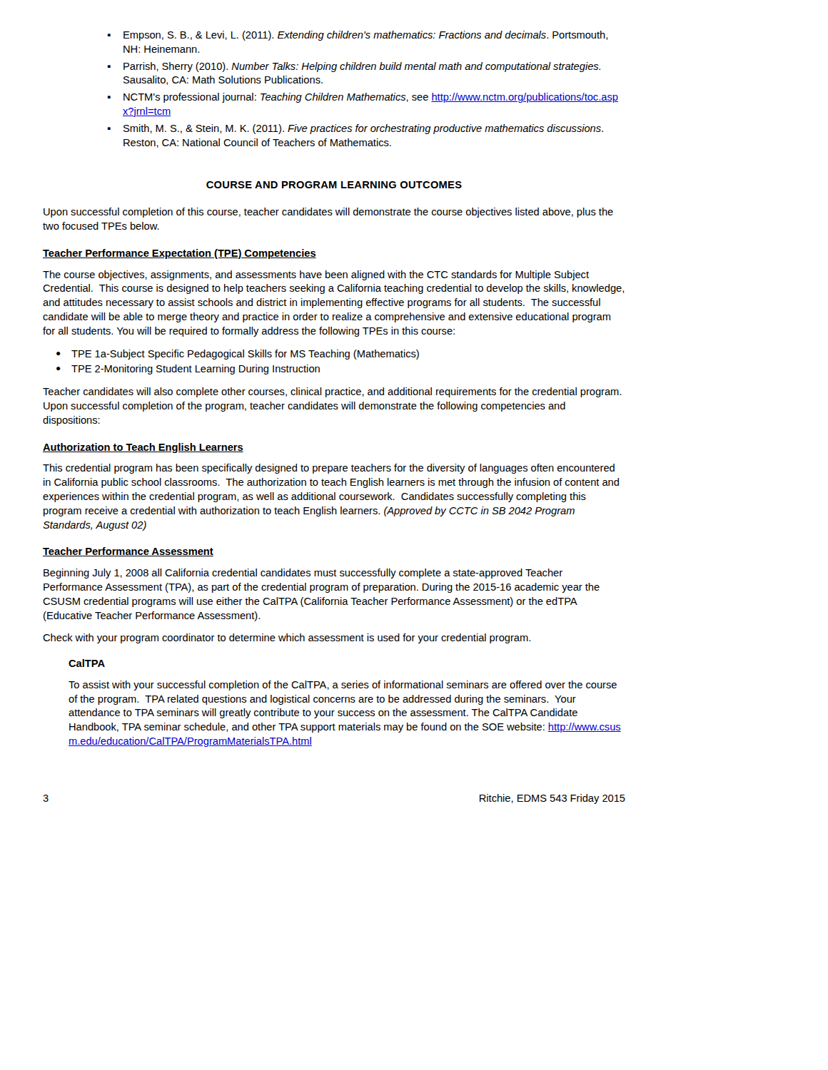Empson, S. B., & Levi, L. (2011). Extending children's mathematics: Fractions and decimals. Portsmouth, NH: Heinemann.
Parrish, Sherry (2010). Number Talks: Helping children build mental math and computational strategies. Sausalito, CA: Math Solutions Publications.
NCTM's professional journal: Teaching Children Mathematics, see http://www.nctm.org/publications/toc.aspx?jrnl=tcm
Smith, M. S., & Stein, M. K. (2011). Five practices for orchestrating productive mathematics discussions. Reston, CA: National Council of Teachers of Mathematics.
COURSE AND PROGRAM LEARNING OUTCOMES
Upon successful completion of this course, teacher candidates will demonstrate the course objectives listed above, plus the two focused TPEs below.
Teacher Performance Expectation (TPE) Competencies
The course objectives, assignments, and assessments have been aligned with the CTC standards for Multiple Subject Credential. This course is designed to help teachers seeking a California teaching credential to develop the skills, knowledge, and attitudes necessary to assist schools and district in implementing effective programs for all students. The successful candidate will be able to merge theory and practice in order to realize a comprehensive and extensive educational program for all students. You will be required to formally address the following TPEs in this course:
TPE 1a-Subject Specific Pedagogical Skills for MS Teaching (Mathematics)
TPE 2-Monitoring Student Learning During Instruction
Teacher candidates will also complete other courses, clinical practice, and additional requirements for the credential program. Upon successful completion of the program, teacher candidates will demonstrate the following competencies and dispositions:
Authorization to Teach English Learners
This credential program has been specifically designed to prepare teachers for the diversity of languages often encountered in California public school classrooms. The authorization to teach English learners is met through the infusion of content and experiences within the credential program, as well as additional coursework. Candidates successfully completing this program receive a credential with authorization to teach English learners. (Approved by CCTC in SB 2042 Program Standards, August 02)
Teacher Performance Assessment
Beginning July 1, 2008 all California credential candidates must successfully complete a state-approved Teacher Performance Assessment (TPA), as part of the credential program of preparation. During the 2015-16 academic year the CSUSM credential programs will use either the CalTPA (California Teacher Performance Assessment) or the edTPA (Educative Teacher Performance Assessment).
Check with your program coordinator to determine which assessment is used for your credential program.
CalTPA
To assist with your successful completion of the CalTPA, a series of informational seminars are offered over the course of the program. TPA related questions and logistical concerns are to be addressed during the seminars. Your attendance to TPA seminars will greatly contribute to your success on the assessment. The CalTPA Candidate Handbook, TPA seminar schedule, and other TPA support materials may be found on the SOE website: http://www.csusm.edu/education/CalTPA/ProgramMaterialsTPA.html
3
Ritchie, EDMS 543 Friday 2015